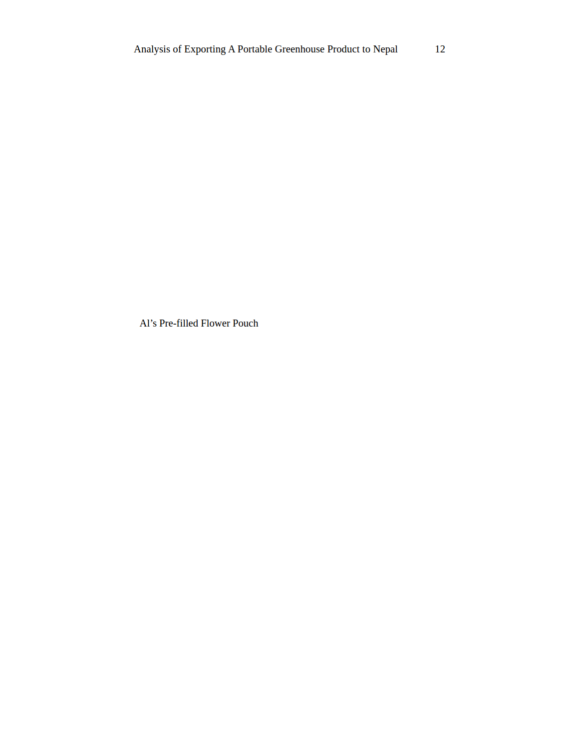Analysis of Exporting A Portable Greenhouse Product to Nepal 12
Al’s Pre-filled Flower Pouch